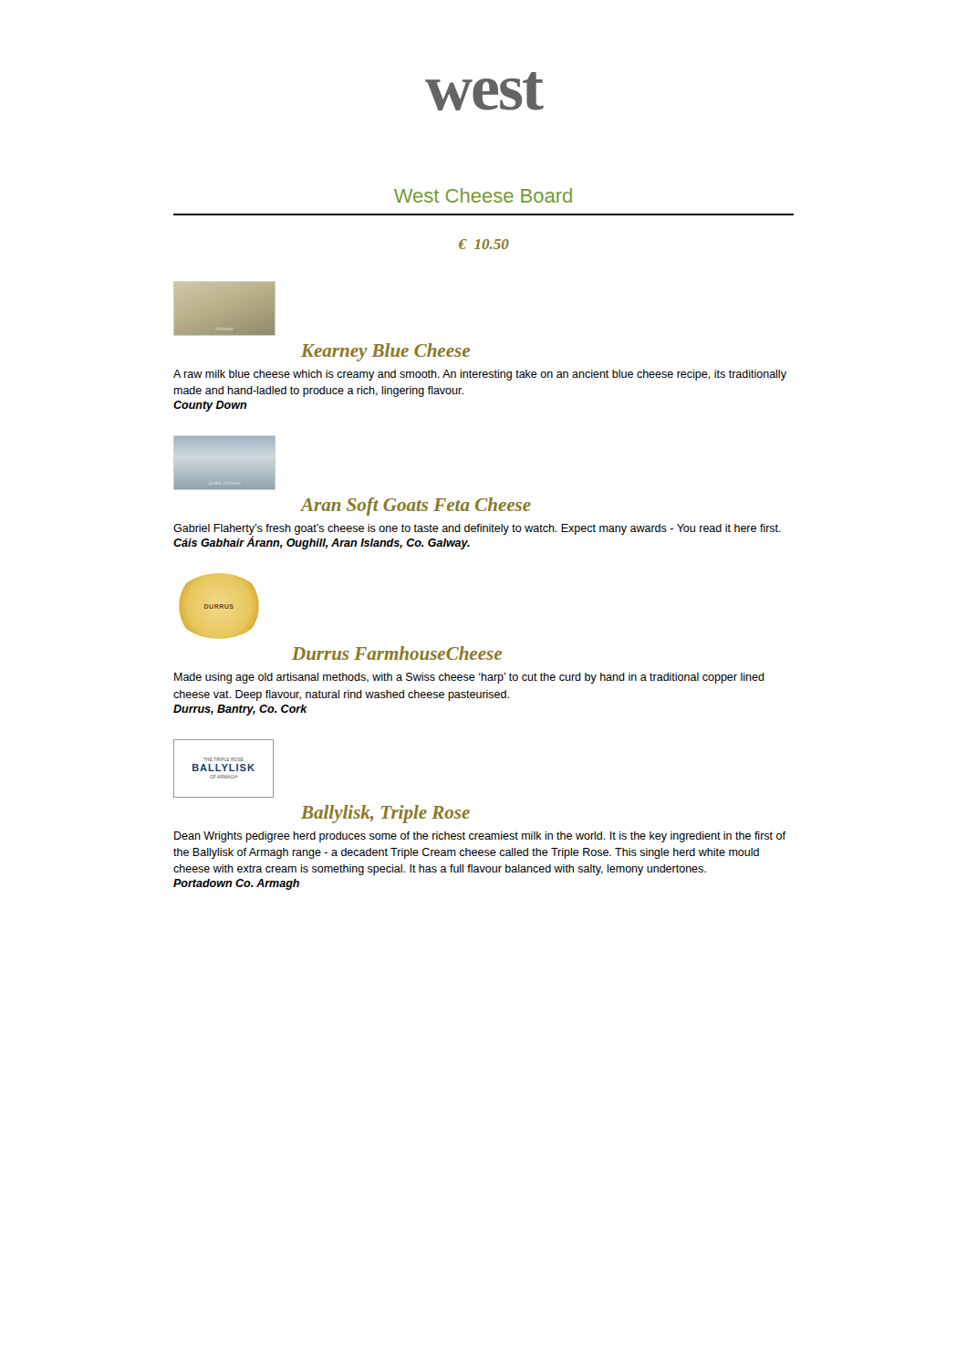west
West Cheese Board
€ 10.50
cheese
Kearney Blue Cheese
A raw milk blue cheese which is creamy and smooth. An interesting take on an ancient blue cheese recipe, its traditionally made and hand-ladled to produce a rich, lingering flavour.
County Down
goats cheese
Aran Soft Goats Feta Cheese
Gabriel Flaherty’s fresh goat’s cheese is one to taste and definitely to watch. Expect many awards - You read it here first.
Cáis Gabhair Árann, Oughill, Aran Islands, Co. Galway.
DURRUS
Durrus FarmhouseCheese
Made using age old artisanal methods, with a Swiss cheese ‘harp’ to cut the curd by hand in a traditional copper lined cheese vat. Deep flavour, natural rind washed cheese pasteurised.
Durrus, Bantry, Co. Cork
THE TRIPLE ROSE BALLYLISK OF ARMAGH
Ballylisk, Triple Rose
Dean Wrights pedigree herd produces some of the richest creamiest milk in the world. It is the key ingredient in the first of the Ballylisk of Armagh range - a decadent Triple Cream cheese called the Triple Rose. This single herd white mould cheese with extra cream is something special. It has a full flavour balanced with salty, lemony undertones.
Portadown Co. Armagh